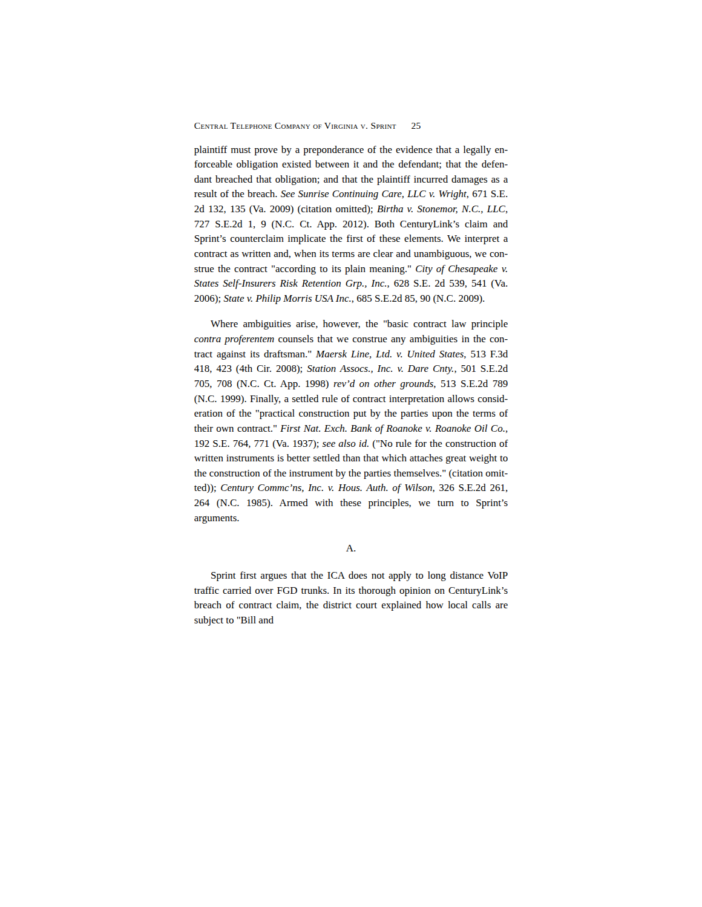Central Telephone Company of Virginia v. Sprint25
plaintiff must prove by a preponderance of the evidence that a legally enforceable obligation existed between it and the defendant; that the defendant breached that obligation; and that the plaintiff incurred damages as a result of the breach. See Sunrise Continuing Care, LLC v. Wright, 671 S.E. 2d 132, 135 (Va. 2009) (citation omitted); Birtha v. Stonemor, N.C., LLC, 727 S.E.2d 1, 9 (N.C. Ct. App. 2012). Both CenturyLink’s claim and Sprint’s counterclaim implicate the first of these elements. We interpret a contract as written and, when its terms are clear and unambiguous, we construe the contract "according to its plain meaning." City of Chesapeake v. States Self-Insurers Risk Retention Grp., Inc., 628 S.E. 2d 539, 541 (Va. 2006); State v. Philip Morris USA Inc., 685 S.E.2d 85, 90 (N.C. 2009).
Where ambiguities arise, however, the "basic contract law principle contra proferentem counsels that we construe any ambiguities in the contract against its draftsman." Maersk Line, Ltd. v. United States, 513 F.3d 418, 423 (4th Cir. 2008); Station Assocs., Inc. v. Dare Cnty., 501 S.E.2d 705, 708 (N.C. Ct. App. 1998) rev’d on other grounds, 513 S.E.2d 789 (N.C. 1999). Finally, a settled rule of contract interpretation allows consideration of the "practical construction put by the parties upon the terms of their own contract." First Nat. Exch. Bank of Roanoke v. Roanoke Oil Co., 192 S.E. 764, 771 (Va. 1937); see also id. ("No rule for the construction of written instruments is better settled than that which attaches great weight to the construction of the instrument by the parties themselves." (citation omitted)); Century Commc’ns, Inc. v. Hous. Auth. of Wilson, 326 S.E.2d 261, 264 (N.C. 1985). Armed with these principles, we turn to Sprint’s arguments.
A.
Sprint first argues that the ICA does not apply to long distance VoIP traffic carried over FGD trunks. In its thorough opinion on CenturyLink’s breach of contract claim, the district court explained how local calls are subject to "Bill and